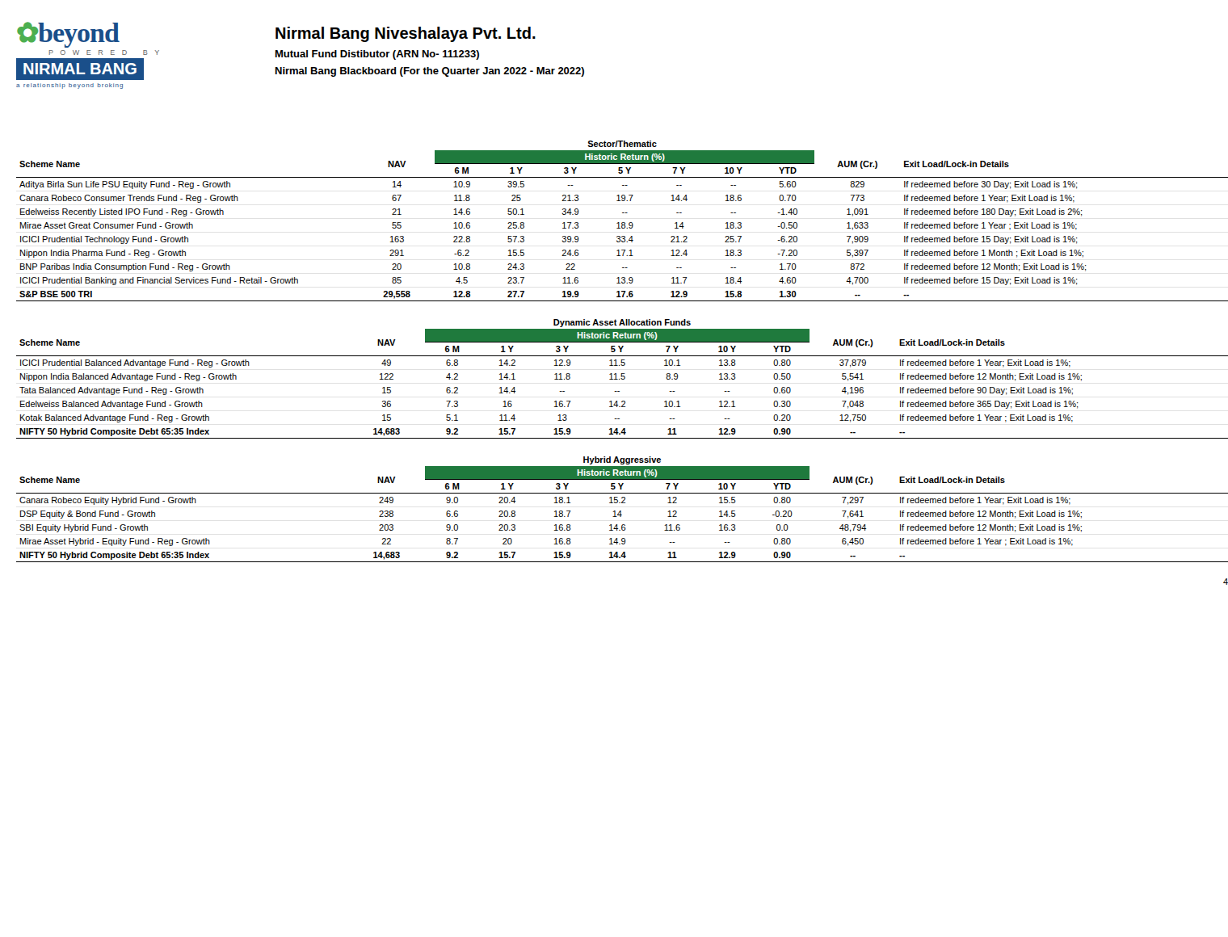✿beyond
P O W E R E D B Y
NIRMAL BANG
a relationship beyond broking
Nirmal Bang Niveshalaya Pvt. Ltd.
Mutual Fund Distibutor (ARN No- 111233)
Nirmal Bang Blackboard (For the Quarter Jan 2022 - Mar 2022)
Sector/Thematic
| Scheme Name | NAV | Historic Return (%) | AUM (Cr.) | Exit Load/Lock-in Details |
| --- | --- | --- | --- | --- |
| 6 M | 1 Y | 3 Y | 5 Y | 7 Y | 10 Y | YTD |
| Aditya Birla Sun Life PSU Equity Fund - Reg - Growth | 14 | 10.9 | 39.5 | -- | -- | -- | -- | 5.60 | 829 | If redeemed before 30 Day; Exit Load is 1%; |
| Canara Robeco Consumer Trends Fund - Reg - Growth | 67 | 11.8 | 25 | 21.3 | 19.7 | 14.4 | 18.6 | 0.70 | 773 | If redeemed before 1 Year; Exit Load is 1%; |
| Edelweiss Recently Listed IPO Fund - Reg - Growth | 21 | 14.6 | 50.1 | 34.9 | -- | -- | -- | -1.40 | 1,091 | If redeemed before 180 Day; Exit Load is 2%; |
| Mirae Asset Great Consumer Fund - Growth | 55 | 10.6 | 25.8 | 17.3 | 18.9 | 14 | 18.3 | -0.50 | 1,633 | If redeemed before 1 Year ; Exit Load is 1%; |
| ICICI Prudential Technology Fund - Growth | 163 | 22.8 | 57.3 | 39.9 | 33.4 | 21.2 | 25.7 | -6.20 | 7,909 | If redeemed before 15 Day; Exit Load is 1%; |
| Nippon India Pharma Fund - Reg - Growth | 291 | -6.2 | 15.5 | 24.6 | 17.1 | 12.4 | 18.3 | -7.20 | 5,397 | If redeemed before 1 Month ; Exit Load is 1%; |
| BNP Paribas India Consumption Fund - Reg - Growth | 20 | 10.8 | 24.3 | 22 | -- | -- | -- | 1.70 | 872 | If redeemed before 12 Month; Exit Load is 1%; |
| ICICI Prudential Banking and Financial Services Fund - Retail - Growth | 85 | 4.5 | 23.7 | 11.6 | 13.9 | 11.7 | 18.4 | 4.60 | 4,700 | If redeemed before 15 Day; Exit Load is 1%; |
| S&P BSE 500 TRI | 29,558 | 12.8 | 27.7 | 19.9 | 17.6 | 12.9 | 15.8 | 1.30 | -- | -- |
Dynamic Asset Allocation Funds
| Scheme Name | NAV | Historic Return (%) | AUM (Cr.) | Exit Load/Lock-in Details |
| --- | --- | --- | --- | --- |
| 6 M | 1 Y | 3 Y | 5 Y | 7 Y | 10 Y | YTD |
| ICICI Prudential Balanced Advantage Fund - Reg - Growth | 49 | 6.8 | 14.2 | 12.9 | 11.5 | 10.1 | 13.8 | 0.80 | 37,879 | If redeemed before 1 Year; Exit Load is 1%; |
| Nippon India Balanced Advantage Fund - Reg - Growth | 122 | 4.2 | 14.1 | 11.8 | 11.5 | 8.9 | 13.3 | 0.50 | 5,541 | If redeemed before 12 Month; Exit Load is 1%; |
| Tata Balanced Advantage Fund - Reg - Growth | 15 | 6.2 | 14.4 | -- | -- | -- | -- | 0.60 | 4,196 | If redeemed before 90 Day; Exit Load is 1%; |
| Edelweiss Balanced Advantage Fund - Growth | 36 | 7.3 | 16 | 16.7 | 14.2 | 10.1 | 12.1 | 0.30 | 7,048 | If redeemed before 365 Day; Exit Load is 1%; |
| Kotak Balanced Advantage Fund - Reg - Growth | 15 | 5.1 | 11.4 | 13 | -- | -- | -- | 0.20 | 12,750 | If redeemed before 1 Year ; Exit Load is 1%; |
| NIFTY 50 Hybrid Composite Debt 65:35 Index | 14,683 | 9.2 | 15.7 | 15.9 | 14.4 | 11 | 12.9 | 0.90 | -- | -- |
Hybrid Aggressive
| Scheme Name | NAV | Historic Return (%) | AUM (Cr.) | Exit Load/Lock-in Details |
| --- | --- | --- | --- | --- |
| 6 M | 1 Y | 3 Y | 5 Y | 7 Y | 10 Y | YTD |
| Canara Robeco Equity Hybrid Fund - Growth | 249 | 9.0 | 20.4 | 18.1 | 15.2 | 12 | 15.5 | 0.80 | 7,297 | If redeemed before 1 Year; Exit Load is 1%; |
| DSP Equity & Bond Fund - Growth | 238 | 6.6 | 20.8 | 18.7 | 14 | 12 | 14.5 | -0.20 | 7,641 | If redeemed before 12 Month; Exit Load is 1%; |
| SBI Equity Hybrid Fund - Growth | 203 | 9.0 | 20.3 | 16.8 | 14.6 | 11.6 | 16.3 | 0.0 | 48,794 | If redeemed before 12 Month; Exit Load is 1%; |
| Mirae Asset Hybrid - Equity Fund - Reg - Growth | 22 | 8.7 | 20 | 16.8 | 14.9 | -- | -- | 0.80 | 6,450 | If redeemed before 1 Year ; Exit Load is 1%; |
| NIFTY 50 Hybrid Composite Debt 65:35 Index | 14,683 | 9.2 | 15.7 | 15.9 | 14.4 | 11 | 12.9 | 0.90 | -- | -- |
4